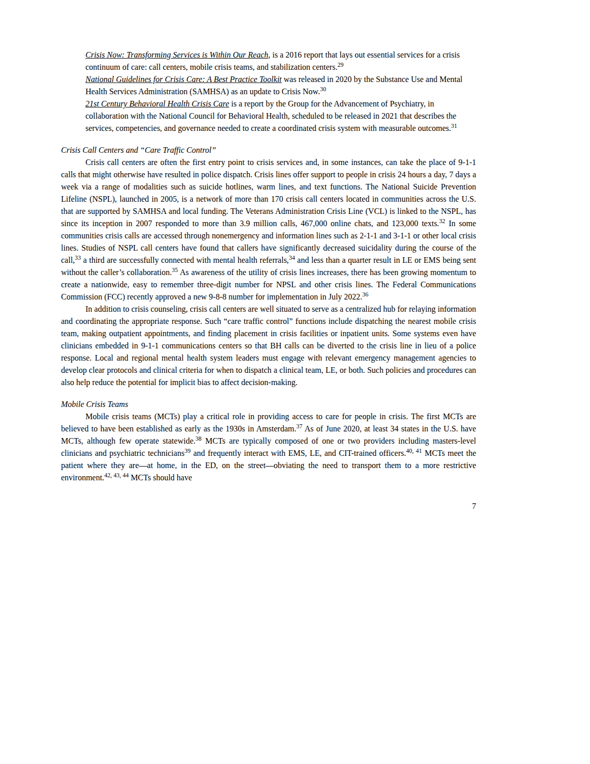Crisis Now: Transforming Services is Within Our Reach, is a 2016 report that lays out essential services for a crisis continuum of care: call centers, mobile crisis teams, and stabilization centers.29
National Guidelines for Crisis Care: A Best Practice Toolkit was released in 2020 by the Substance Use and Mental Health Services Administration (SAMHSA) as an update to Crisis Now.30
21st Century Behavioral Health Crisis Care is a report by the Group for the Advancement of Psychiatry, in collaboration with the National Council for Behavioral Health, scheduled to be released in 2021 that describes the services, competencies, and governance needed to create a coordinated crisis system with measurable outcomes.31
Crisis Call Centers and “Care Traffic Control”
Crisis call centers are often the first entry point to crisis services and, in some instances, can take the place of 9-1-1 calls that might otherwise have resulted in police dispatch. Crisis lines offer support to people in crisis 24 hours a day, 7 days a week via a range of modalities such as suicide hotlines, warm lines, and text functions. The National Suicide Prevention Lifeline (NSPL), launched in 2005, is a network of more than 170 crisis call centers located in communities across the U.S. that are supported by SAMHSA and local funding. The Veterans Administration Crisis Line (VCL) is linked to the NSPL, has since its inception in 2007 responded to more than 3.9 million calls, 467,000 online chats, and 123,000 texts.32 In some communities crisis calls are accessed through nonemergency and information lines such as 2-1-1 and 3-1-1 or other local crisis lines. Studies of NSPL call centers have found that callers have significantly decreased suicidality during the course of the call,33 a third are successfully connected with mental health referrals,34 and less than a quarter result in LE or EMS being sent without the caller’s collaboration.35 As awareness of the utility of crisis lines increases, there has been growing momentum to create a nationwide, easy to remember three-digit number for NPSL and other crisis lines. The Federal Communications Commission (FCC) recently approved a new 9-8-8 number for implementation in July 2022.36
In addition to crisis counseling, crisis call centers are well situated to serve as a centralized hub for relaying information and coordinating the appropriate response. Such “care traffic control” functions include dispatching the nearest mobile crisis team, making outpatient appointments, and finding placement in crisis facilities or inpatient units. Some systems even have clinicians embedded in 9-1-1 communications centers so that BH calls can be diverted to the crisis line in lieu of a police response. Local and regional mental health system leaders must engage with relevant emergency management agencies to develop clear protocols and clinical criteria for when to dispatch a clinical team, LE, or both. Such policies and procedures can also help reduce the potential for implicit bias to affect decision-making.
Mobile Crisis Teams
Mobile crisis teams (MCTs) play a critical role in providing access to care for people in crisis. The first MCTs are believed to have been established as early as the 1930s in Amsterdam.37 As of June 2020, at least 34 states in the U.S. have MCTs, although few operate statewide.38 MCTs are typically composed of one or two providers including masters-level clinicians and psychiatric technicians39 and frequently interact with EMS, LE, and CIT-trained officers.40, 41 MCTs meet the patient where they are—at home, in the ED, on the street—obviating the need to transport them to a more restrictive environment.42, 43, 44 MCTs should have
7